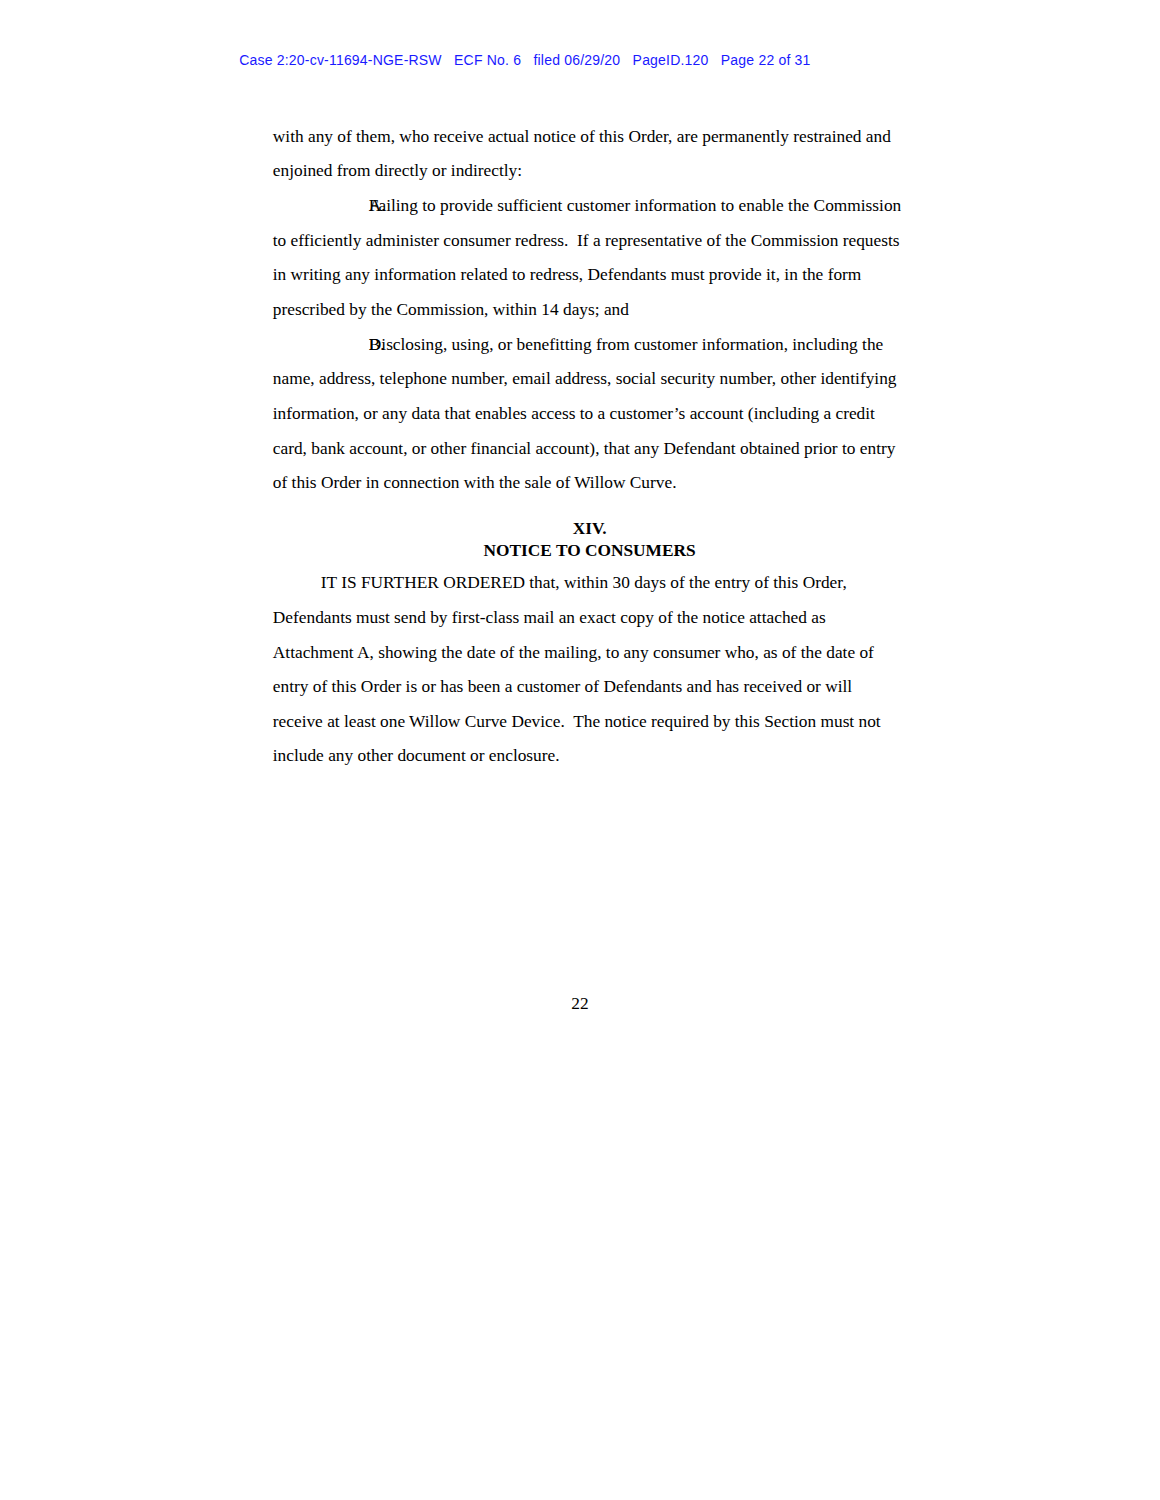Case 2:20-cv-11694-NGE-RSW ECF No. 6 filed 06/29/20 PageID.120 Page 22 of 31
with any of them, who receive actual notice of this Order, are permanently restrained and enjoined from directly or indirectly:
A. Failing to provide sufficient customer information to enable the Commission to efficiently administer consumer redress. If a representative of the Commission requests in writing any information related to redress, Defendants must provide it, in the form prescribed by the Commission, within 14 days; and
B. Disclosing, using, or benefitting from customer information, including the name, address, telephone number, email address, social security number, other identifying information, or any data that enables access to a customer’s account (including a credit card, bank account, or other financial account), that any Defendant obtained prior to entry of this Order in connection with the sale of Willow Curve.
XIV. NOTICE TO CONSUMERS
IT IS FURTHER ORDERED that, within 30 days of the entry of this Order, Defendants must send by first-class mail an exact copy of the notice attached as Attachment A, showing the date of the mailing, to any consumer who, as of the date of entry of this Order is or has been a customer of Defendants and has received or will receive at least one Willow Curve Device. The notice required by this Section must not include any other document or enclosure.
22